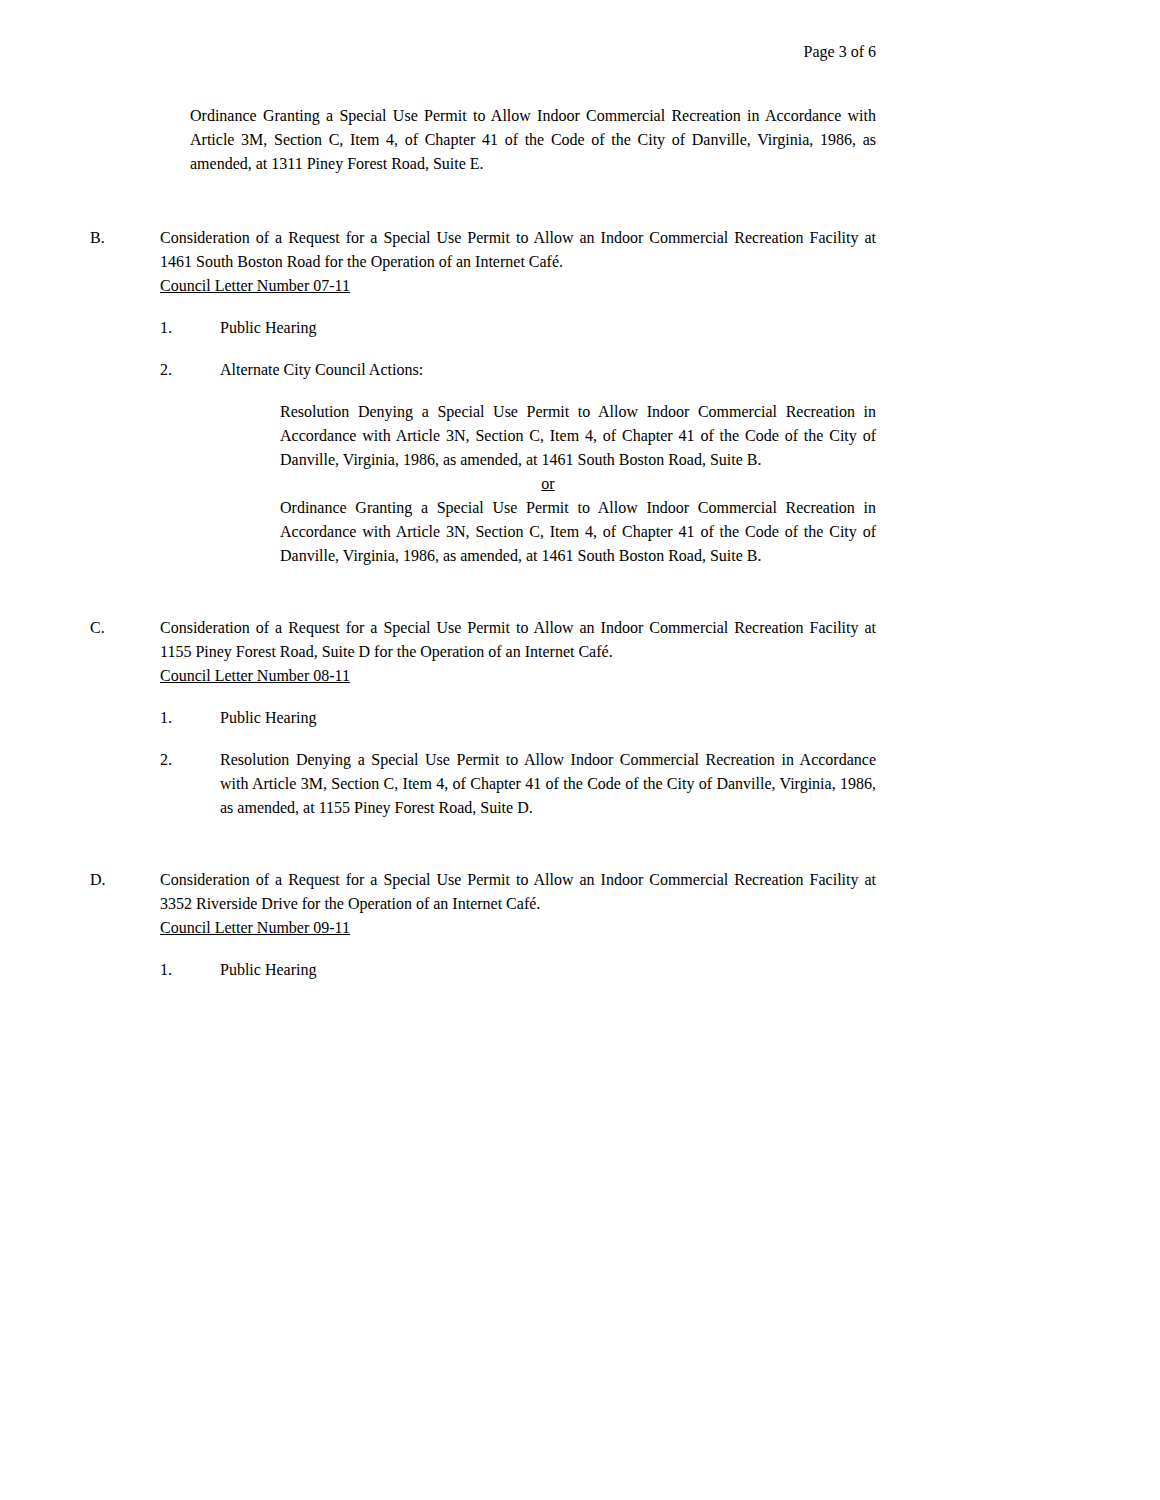Page 3 of 6
Ordinance Granting a Special Use Permit to Allow Indoor Commercial Recreation in Accordance with Article 3M, Section C, Item 4, of Chapter 41 of the Code of the City of Danville, Virginia, 1986, as amended, at 1311 Piney Forest Road, Suite E.
B.
Consideration of a Request for a Special Use Permit to Allow an Indoor Commercial Recreation Facility at 1461 South Boston Road for the Operation of an Internet Café.
Council Letter Number 07-11
1.
Public Hearing
2.
Alternate City Council Actions:
Resolution Denying a Special Use Permit to Allow Indoor Commercial Recreation in Accordance with Article 3N, Section C, Item 4, of Chapter 41 of the Code of the City of Danville, Virginia, 1986, as amended, at 1461 South Boston Road, Suite B.
or
Ordinance Granting a Special Use Permit to Allow Indoor Commercial Recreation in Accordance with Article 3N, Section C, Item 4, of Chapter 41 of the Code of the City of Danville, Virginia, 1986, as amended, at 1461 South Boston Road, Suite B.
C.
Consideration of a Request for a Special Use Permit to Allow an Indoor Commercial Recreation Facility at 1155 Piney Forest Road, Suite D for the Operation of an Internet Café.
Council Letter Number 08-11
1.
Public Hearing
2.
Resolution Denying a Special Use Permit to Allow Indoor Commercial Recreation in Accordance with Article 3M, Section C, Item 4, of Chapter 41 of the Code of the City of Danville, Virginia, 1986, as amended, at 1155 Piney Forest Road, Suite D.
D.
Consideration of a Request for a Special Use Permit to Allow an Indoor Commercial Recreation Facility at 3352 Riverside Drive for the Operation of an Internet Café.
Council Letter Number 09-11
1.
Public Hearing